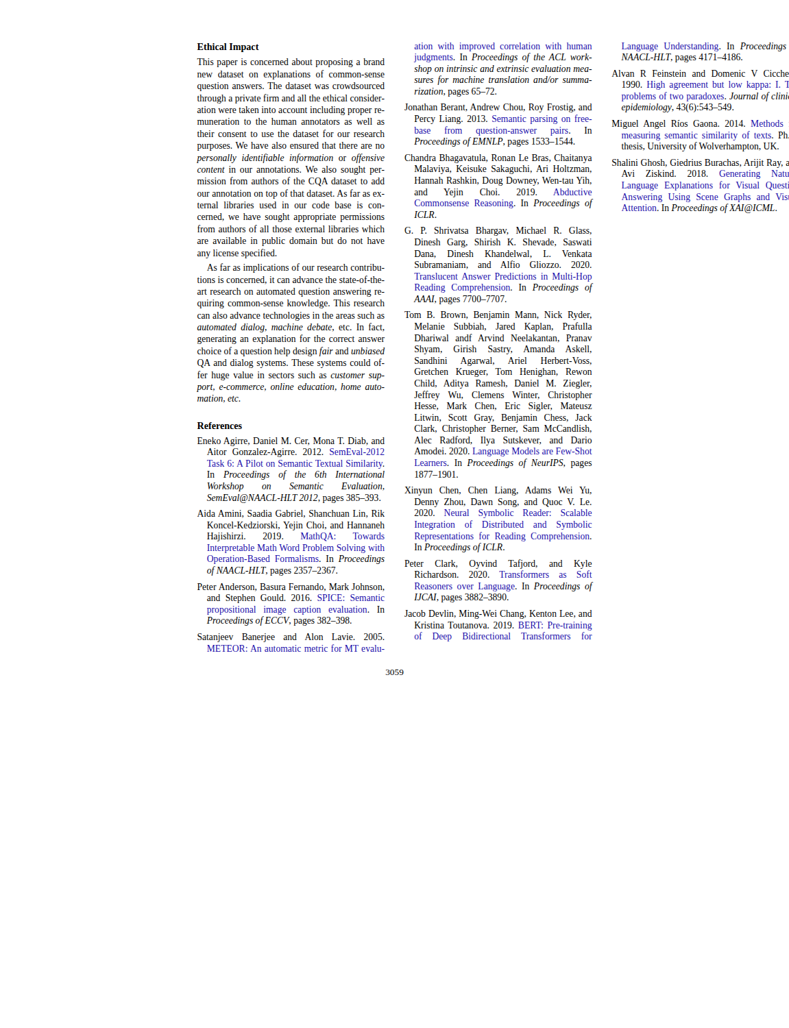Ethical Impact
This paper is concerned about proposing a brand new dataset on explanations of common-sense question answers. The dataset was crowdsourced through a private firm and all the ethical consideration were taken into account including proper remuneration to the human annotators as well as their consent to use the dataset for our research purposes. We have also ensured that there are no personally identifiable information or offensive content in our annotations. We also sought permission from authors of the CQA dataset to add our annotation on top of that dataset. As far as external libraries used in our code base is concerned, we have sought appropriate permissions from authors of all those external libraries which are available in public domain but do not have any license specified.
As far as implications of our research contributions is concerned, it can advance the state-of-the-art research on automated question answering requiring common-sense knowledge. This research can also advance technologies in the areas such as automated dialog, machine debate, etc. In fact, generating an explanation for the correct answer choice of a question help design fair and unbiased QA and dialog systems. These systems could offer huge value in sectors such as customer support, e-commerce, online education, home automation, etc.
References
Eneko Agirre, Daniel M. Cer, Mona T. Diab, and Aitor Gonzalez-Agirre. 2012. SemEval-2012 Task 6: A Pilot on Semantic Textual Similarity. In Proceedings of the 6th International Workshop on Semantic Evaluation, SemEval@NAACL-HLT 2012, pages 385–393.
Aida Amini, Saadia Gabriel, Shanchuan Lin, Rik Koncel-Kedziorski, Yejin Choi, and Hannaneh Hajishirzi. 2019. MathQA: Towards Interpretable Math Word Problem Solving with Operation-Based Formalisms. In Proceedings of NAACL-HLT, pages 2357–2367.
Peter Anderson, Basura Fernando, Mark Johnson, and Stephen Gould. 2016. SPICE: Semantic propositional image caption evaluation. In Proceedings of ECCV, pages 382–398.
Satanjeev Banerjee and Alon Lavie. 2005. METEOR: An automatic metric for MT evaluation with improved correlation with human judgments. In Proceedings of the ACL workshop on intrinsic and extrinsic evaluation measures for machine translation and/or summarization, pages 65–72.
Jonathan Berant, Andrew Chou, Roy Frostig, and Percy Liang. 2013. Semantic parsing on freebase from question-answer pairs. In Proceedings of EMNLP, pages 1533–1544.
Chandra Bhagavatula, Ronan Le Bras, Chaitanya Malaviya, Keisuke Sakaguchi, Ari Holtzman, Hannah Rashkin, Doug Downey, Wen-tau Yih, and Yejin Choi. 2019. Abductive Commonsense Reasoning. In Proceedings of ICLR.
G. P. Shrivatsa Bhargav, Michael R. Glass, Dinesh Garg, Shirish K. Shevade, Saswati Dana, Dinesh Khandelwal, L. Venkata Subramaniam, and Alfio Gliozzo. 2020. Translucent Answer Predictions in Multi-Hop Reading Comprehension. In Proceedings of AAAI, pages 7700–7707.
Tom B. Brown, Benjamin Mann, Nick Ryder, Melanie Subbiah, Jared Kaplan, Prafulla Dhariwal andf Arvind Neelakantan, Pranav Shyam, Girish Sastry, Amanda Askell, Sandhini Agarwal, Ariel Herbert-Voss, Gretchen Krueger, Tom Henighan, Rewon Child, Aditya Ramesh, Daniel M. Ziegler, Jeffrey Wu, Clemens Winter, Christopher Hesse, Mark Chen, Eric Sigler, Mateusz Litwin, Scott Gray, Benjamin Chess, Jack Clark, Christopher Berner, Sam McCandlish, Alec Radford, Ilya Sutskever, and Dario Amodei. 2020. Language Models are Few-Shot Learners. In Proceedings of NeurIPS, pages 1877–1901.
Xinyun Chen, Chen Liang, Adams Wei Yu, Denny Zhou, Dawn Song, and Quoc V. Le. 2020. Neural Symbolic Reader: Scalable Integration of Distributed and Symbolic Representations for Reading Comprehension. In Proceedings of ICLR.
Peter Clark, Oyvind Tafjord, and Kyle Richardson. 2020. Transformers as Soft Reasoners over Language. In Proceedings of IJCAI, pages 3882–3890.
Jacob Devlin, Ming-Wei Chang, Kenton Lee, and Kristina Toutanova. 2019. BERT: Pre-training of Deep Bidirectional Transformers for Language Understanding. In Proceedings of NAACL-HLT, pages 4171–4186.
Alvan R Feinstein and Domenic V Cicchetti. 1990. High agreement but low kappa: I. The problems of two paradoxes. Journal of clinical epidemiology, 43(6):543–549.
Miguel Angel Ríos Gaona. 2014. Methods for measuring semantic similarity of texts. Ph.D. thesis, University of Wolverhampton, UK.
Shalini Ghosh, Giedrius Burachas, Arijit Ray, and Avi Ziskind. 2018. Generating Natural Language Explanations for Visual Question Answering Using Scene Graphs and Visual Attention. In Proceedings of XAI@ICML.
3059